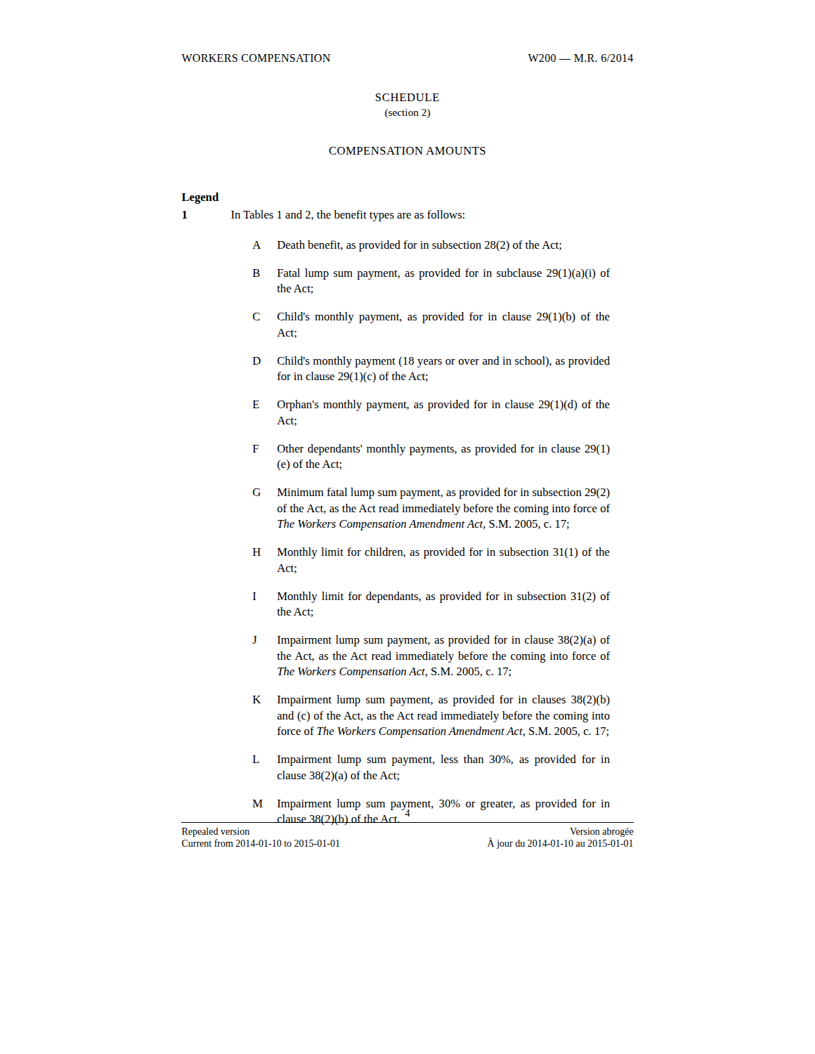Workers Compensation
W200 — M.R. 6/2014
SCHEDULE (section 2)
COMPENSATION AMOUNTS
Legend
1
In Tables 1 and 2, the benefit types are as follows:
A
Death benefit, as provided for in subsection 28(2) of the Act;
B
Fatal lump sum payment, as provided for in subclause 29(1)(a)(i) of the Act;
C
Child's monthly payment, as provided for in clause 29(1)(b) of the Act;
D
Child's monthly payment (18 years or over and in school), as provided for in clause 29(1)(c) of the Act;
E
Orphan's monthly payment, as provided for in clause 29(1)(d) of the Act;
F
Other dependants' monthly payments, as provided for in clause 29(1)(e) of the Act;
G
Minimum fatal lump sum payment, as provided for in subsection 29(2) of the Act, as the Act read immediately before the coming into force of The Workers Compensation Amendment Act, S.M. 2005, c. 17;
H
Monthly limit for children, as provided for in subsection 31(1) of the Act;
I
Monthly limit for dependants, as provided for in subsection 31(2) of the Act;
J
Impairment lump sum payment, as provided for in clause 38(2)(a) of the Act, as the Act read immediately before the coming into force of The Workers Compensation Act, S.M. 2005, c. 17;
K
Impairment lump sum payment, as provided for in clauses 38(2)(b) and (c) of the Act, as the Act read immediately before the coming into force of The Workers Compensation Amendment Act, S.M. 2005, c. 17;
L
Impairment lump sum payment, less than 30%, as provided for in clause 38(2)(a) of the Act;
M
Impairment lump sum payment, 30% or greater, as provided for in clause 38(2)(b) of the Act.
4
Repealed version
Current from 2014-01-10 to 2015-01-01
Version abrogée
À jour du 2014-01-10 au 2015-01-01